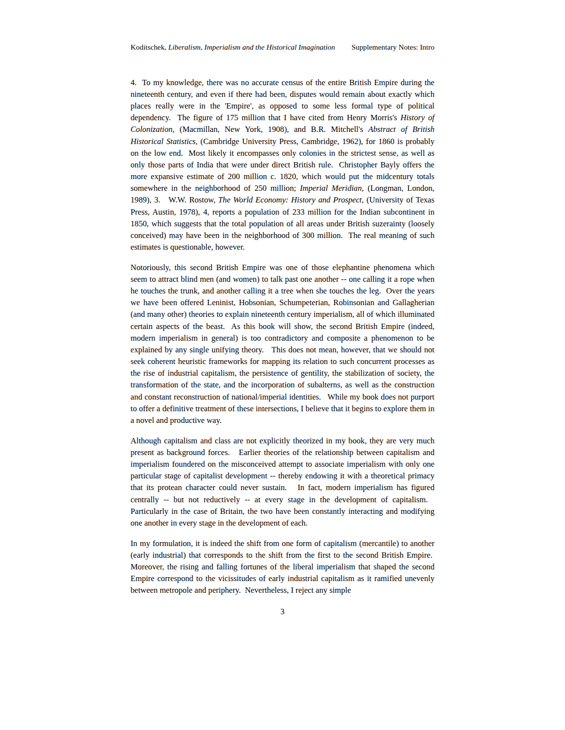Koditschek, Liberalism, Imperialism and the Historical Imagination
Supplementary Notes: Intro
4. To my knowledge, there was no accurate census of the entire British Empire during the nineteenth century, and even if there had been, disputes would remain about exactly which places really were in the 'Empire', as opposed to some less formal type of political dependency. The figure of 175 million that I have cited from Henry Morris's History of Colonization, (Macmillan, New York, 1908), and B.R. Mitchell's Abstract of British Historical Statistics, (Cambridge University Press, Cambridge, 1962), for 1860 is probably on the low end. Most likely it encompasses only colonies in the strictest sense, as well as only those parts of India that were under direct British rule. Christopher Bayly offers the more expansive estimate of 200 million c. 1820, which would put the midcentury totals somewhere in the neighborhood of 250 million; Imperial Meridian, (Longman, London, 1989), 3. W.W. Rostow, The World Economy: History and Prospect, (University of Texas Press, Austin, 1978), 4, reports a population of 233 million for the Indian subcontinent in 1850, which suggests that the total population of all areas under British suzerainty (loosely conceived) may have been in the neighborhood of 300 million. The real meaning of such estimates is questionable, however.
Notoriously, this second British Empire was one of those elephantine phenomena which seem to attract blind men (and women) to talk past one another -- one calling it a rope when he touches the trunk, and another calling it a tree when she touches the leg. Over the years we have been offered Leninist, Hobsonian, Schumpeterian, Robinsonian and Gallagherian (and many other) theories to explain nineteenth century imperialism, all of which illuminated certain aspects of the beast. As this book will show, the second British Empire (indeed, modern imperialism in general) is too contradictory and composite a phenomenon to be explained by any single unifying theory. This does not mean, however, that we should not seek coherent heuristic frameworks for mapping its relation to such concurrent processes as the rise of industrial capitalism, the persistence of gentility, the stabilization of society, the transformation of the state, and the incorporation of subalterns, as well as the construction and constant reconstruction of national/imperial identities. While my book does not purport to offer a definitive treatment of these intersections, I believe that it begins to explore them in a novel and productive way.
Although capitalism and class are not explicitly theorized in my book, they are very much present as background forces. Earlier theories of the relationship between capitalism and imperialism foundered on the misconceived attempt to associate imperialism with only one particular stage of capitalist development -- thereby endowing it with a theoretical primacy that its protean character could never sustain. In fact, modern imperialism has figured centrally -- but not reductively -- at every stage in the development of capitalism. Particularly in the case of Britain, the two have been constantly interacting and modifying one another in every stage in the development of each.
In my formulation, it is indeed the shift from one form of capitalism (mercantile) to another (early industrial) that corresponds to the shift from the first to the second British Empire. Moreover, the rising and falling fortunes of the liberal imperialism that shaped the second Empire correspond to the vicissitudes of early industrial capitalism as it ramified unevenly between metropole and periphery. Nevertheless, I reject any simple
3